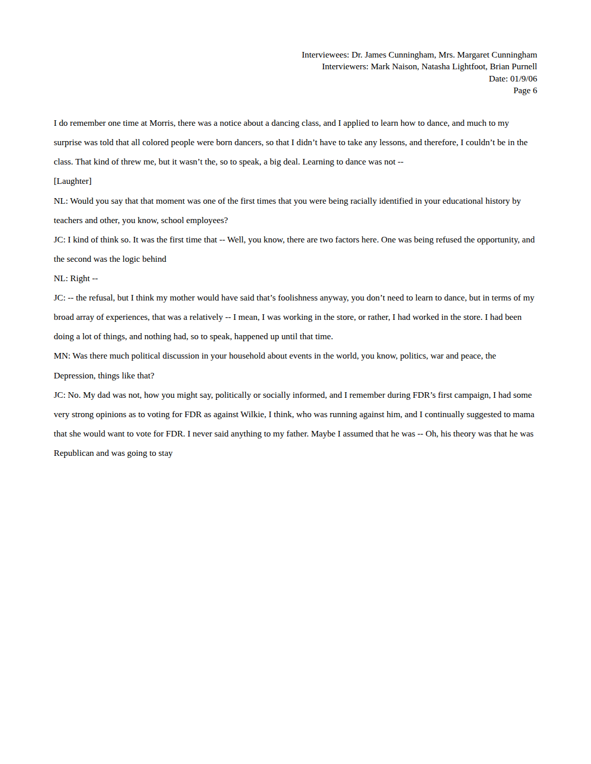Interviewees: Dr. James Cunningham, Mrs. Margaret Cunningham
Interviewers: Mark Naison, Natasha Lightfoot, Brian Purnell
Date: 01/9/06
Page 6
I do remember one time at Morris, there was a notice about a dancing class, and I applied to learn how to dance, and much to my surprise was told that all colored people were born dancers, so that I didn’t have to take any lessons, and therefore, I couldn’t be in the class. That kind of threw me, but it wasn’t the, so to speak, a big deal. Learning to dance was not --
[Laughter]
NL: Would you say that that moment was one of the first times that you were being racially identified in your educational history by teachers and other, you know, school employees?
JC: I kind of think so. It was the first time that -- Well, you know, there are two factors here. One was being refused the opportunity, and the second was the logic behind
NL: Right --
JC: -- the refusal, but I think my mother would have said that’s foolishness anyway, you don’t need to learn to dance, but in terms of my broad array of experiences, that was a relatively -- I mean, I was working in the store, or rather, I had worked in the store. I had been doing a lot of things, and nothing had, so to speak, happened up until that time.
MN: Was there much political discussion in your household about events in the world, you know, politics, war and peace, the Depression, things like that?
JC: No. My dad was not, how you might say, politically or socially informed, and I remember during FDR’s first campaign, I had some very strong opinions as to voting for FDR as against Wilkie, I think, who was running against him, and I continually suggested to mama that she would want to vote for FDR. I never said anything to my father. Maybe I assumed that he was -- Oh, his theory was that he was Republican and was going to stay